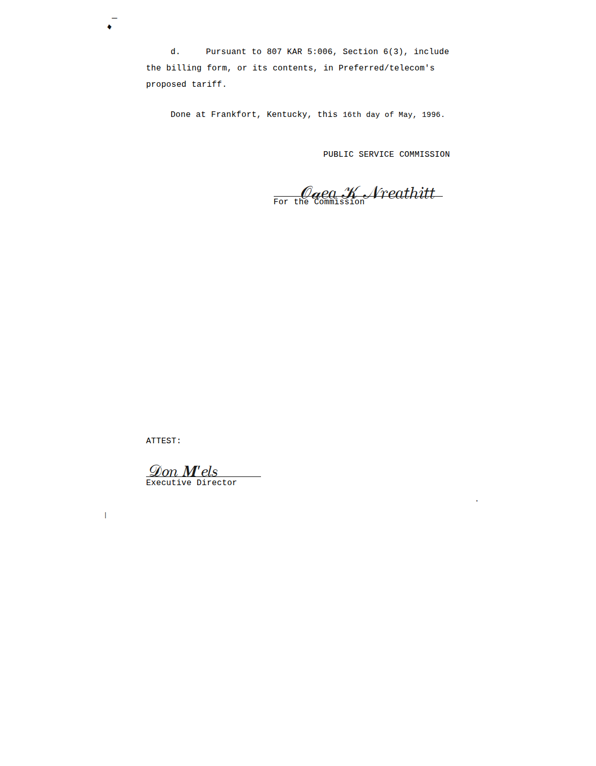— ♦
d. Pursuant to 807 KAR 5:006, Section 6(3), include the billing form, or its contents, in Preferred/telecom's proposed tariff.
Done at Frankfort, Kentucky, this 16th day of May, 1996.
PUBLIC SERVICE COMMISSION
𝒪𝒶𝑒𝑎 𝒦 𝒩𝑟𝑒𝑎𝑡ℎ𝑖𝑡𝑡
For the Commission
ATTEST:
𝒟𝑜𝑛 𝑴′𝑒𝑙𝑠
Executive Director
|
.